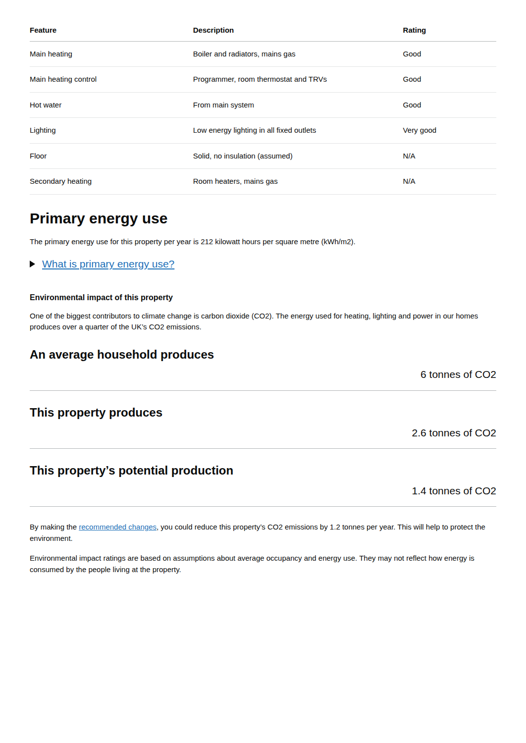| Feature | Description | Rating |
| --- | --- | --- |
| Main heating | Boiler and radiators, mains gas | Good |
| Main heating control | Programmer, room thermostat and TRVs | Good |
| Hot water | From main system | Good |
| Lighting | Low energy lighting in all fixed outlets | Very good |
| Floor | Solid, no insulation (assumed) | N/A |
| Secondary heating | Room heaters, mains gas | N/A |
Primary energy use
The primary energy use for this property per year is 212 kilowatt hours per square metre (kWh/m2).
What is primary energy use?
Environmental impact of this property
One of the biggest contributors to climate change is carbon dioxide (CO2). The energy used for heating, lighting and power in our homes produces over a quarter of the UK’s CO2 emissions.
An average household produces
6 tonnes of CO2
This property produces
2.6 tonnes of CO2
This property’s potential production
1.4 tonnes of CO2
By making the recommended changes, you could reduce this property’s CO2 emissions by 1.2 tonnes per year. This will help to protect the environment.
Environmental impact ratings are based on assumptions about average occupancy and energy use. They may not reflect how energy is consumed by the people living at the property.